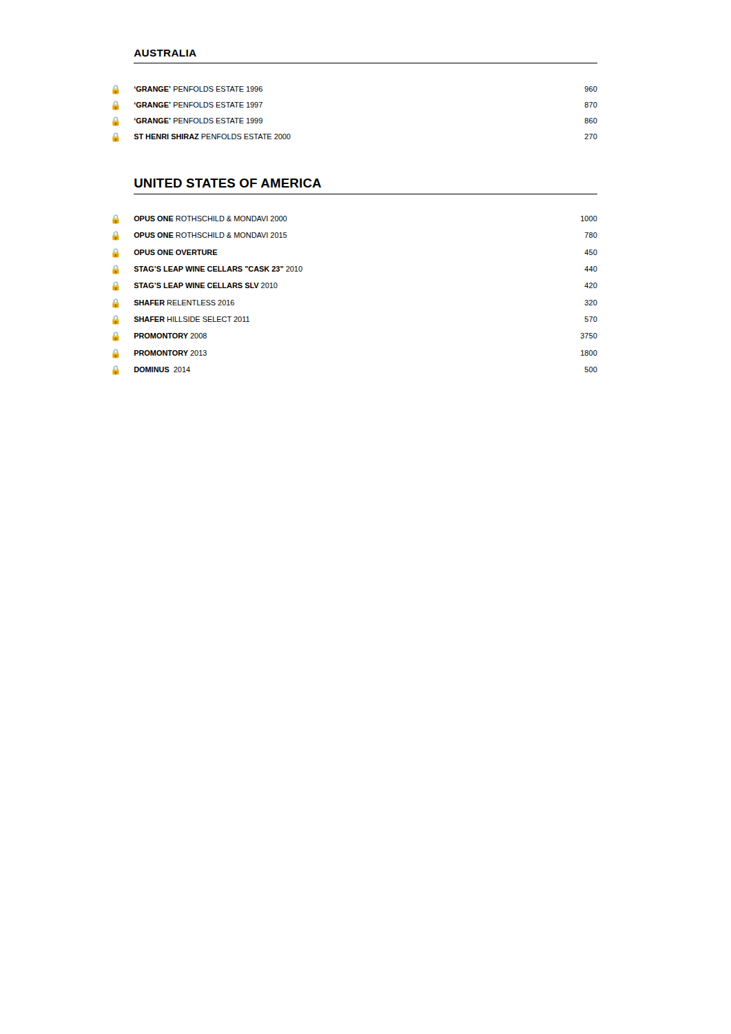AUSTRALIA
🔒 ‘GRANGE’ PENFOLDS ESTATE 1996 960
🔒 ‘GRANGE’ PENFOLDS ESTATE 1997 870
🔒 ‘GRANGE’ PENFOLDS ESTATE 1999 860
🔒 ST HENRI SHIRAZ PENFOLDS ESTATE 2000 270
UNITED STATES OF AMERICA
🔒 OPUS ONE ROTHSCHILD & MONDAVI 2000 1000
🔒 OPUS ONE ROTHSCHILD & MONDAVI 2015 780
🔒 OPUS ONE OVERTURE 450
🔒 STAG’S LEAP WINE CELLARS "CASK 23" 2010 440
🔒 STAG’S LEAP WINE CELLARS SLV 2010 420
🔒 SHAFER RELENTLESS 2016 320
🔒 SHAFER HILLSIDE SELECT 2011 570
🔒 PROMONTORY 2008 3750
🔒 PROMONTORY 2013 1800
🔒 DOMINUS 2014 500